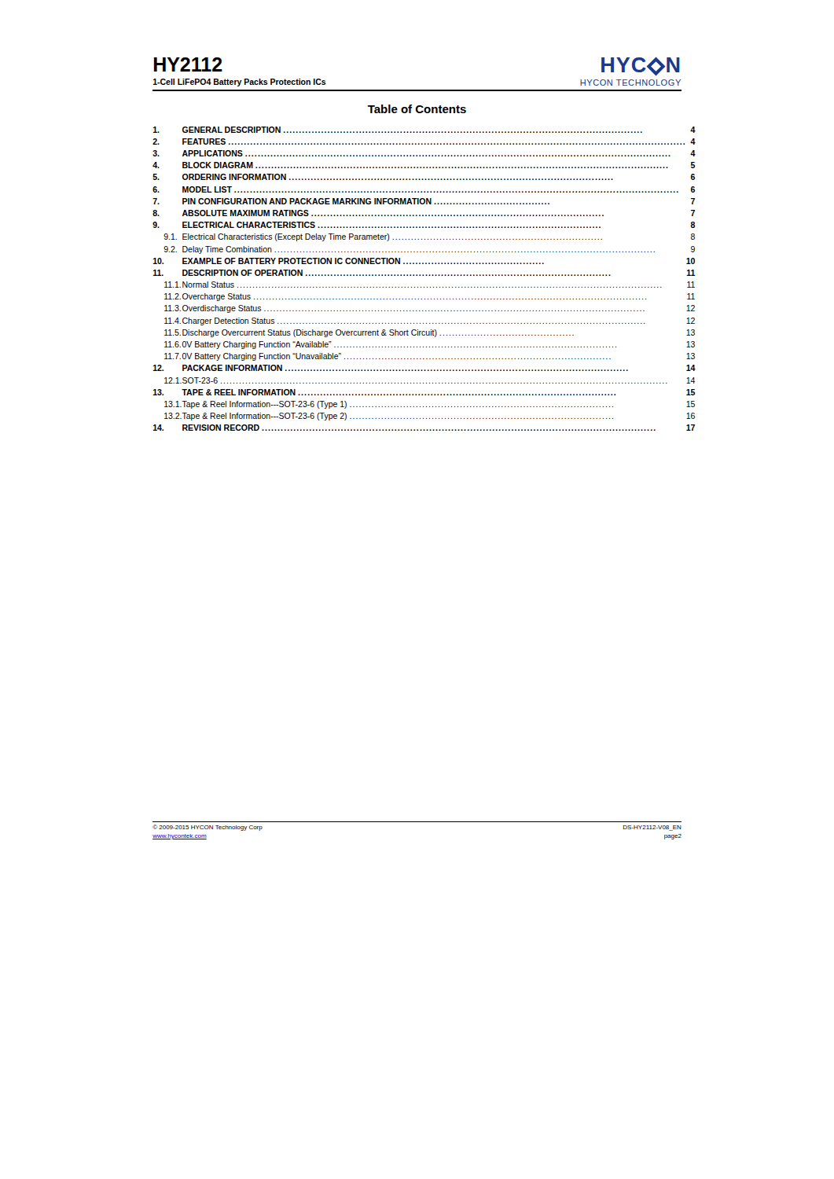HY2112
1-Cell LiFePO4 Battery Packs Protection ICs
HYC N
HYCON TECHNOLOGY
Table of Contents
| 1. | GENERAL DESCRIPTION .................................................................................................................. | 4 |
| 2. | FEATURES ................................................................................................................................................. | 4 |
| 3. | APPLICATIONS ....................................................................................................................................... | 4 |
| 4. | BLOCK DIAGRAM ................................................................................................................................... | 5 |
| 5. | ORDERING INFORMATION ....................................................................................................... | 6 |
| 6. | MODEL LIST ............................................................................................................................................. | 6 |
| 7. | PIN CONFIGURATION AND PACKAGE MARKING INFORMATION ..................................... | 7 |
| 8. | ABSOLUTE MAXIMUM RATINGS ............................................................................................. | 7 |
| 9. | ELECTRICAL CHARACTERISTICS .......................................................................................... | 8 |
| 9.1. | Electrical Characteristics (Except Delay Time Parameter) ................................................................... | 8 |
| 9.2. | Delay Time Combination ......................................................................................................................... | 9 |
| 10. | EXAMPLE OF BATTERY PROTECTION IC CONNECTION ............................................. | 10 |
| 11. | DESCRIPTION OF OPERATION ................................................................................................. | 11 |
| 11.1. | Normal Status ....................................................................................................................................... | 11 |
| 11.2. | Overcharge Status ............................................................................................................................. | 11 |
| 11.3. | Overdischarge Status ......................................................................................................................... | 12 |
| 11.4. | Charger Detection Status ..................................................................................................................... | 12 |
| 11.5. | Discharge Overcurrent Status (Discharge Overcurrent & Short Circuit) ........................................... | 13 |
| 11.6. | 0V Battery Charging Function “Available” .......................................................................................... | 13 |
| 11.7. | 0V Battery Charging Function “Unavailable” ..................................................................................... | 13 |
| 12. | PACKAGE INFORMATION ............................................................................................................. | 14 |
| 12.1. | SOT-23-6 .............................................................................................................................................. | 14 |
| 13. | TAPE & REEL INFORMATION ..................................................................................................... | 15 |
| 13.1. | Tape & Reel Information---SOT-23-6 (Type 1) .................................................................................... | 15 |
| 13.2. | Tape & Reel Information---SOT-23-6 (Type 2) .................................................................................... | 16 |
| 14. | REVISION RECORD ............................................................................................................................. | 17 |
© 2009-2015 HYCON Technology Corp
www.hycontek.com
DS-HY2112-V08_EN
page2